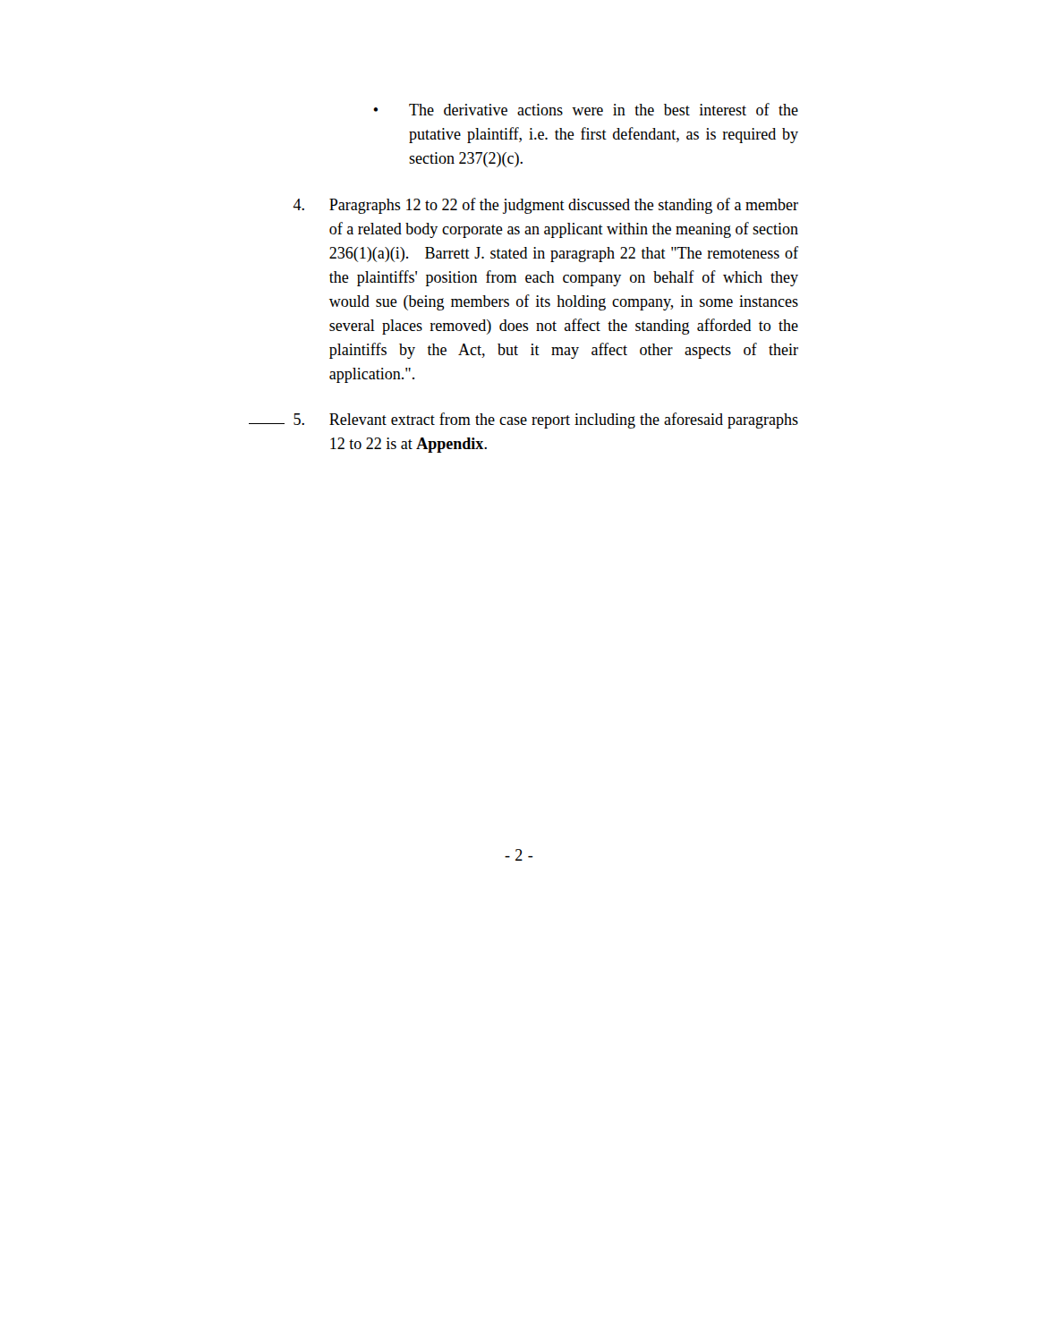The derivative actions were in the best interest of the putative plaintiff, i.e. the first defendant, as is required by section 237(2)(c).
4.
Paragraphs 12 to 22 of the judgment discussed the standing of a member of a related body corporate as an applicant within the meaning of section 236(1)(a)(i). Barrett J. stated in paragraph 22 that "The remoteness of the plaintiffs' position from each company on behalf of which they would sue (being members of its holding company, in some instances several places removed) does not affect the standing afforded to the plaintiffs by the Act, but it may affect other aspects of their application.".
5.
Relevant extract from the case report including the aforesaid paragraphs 12 to 22 is at Appendix.
-2-